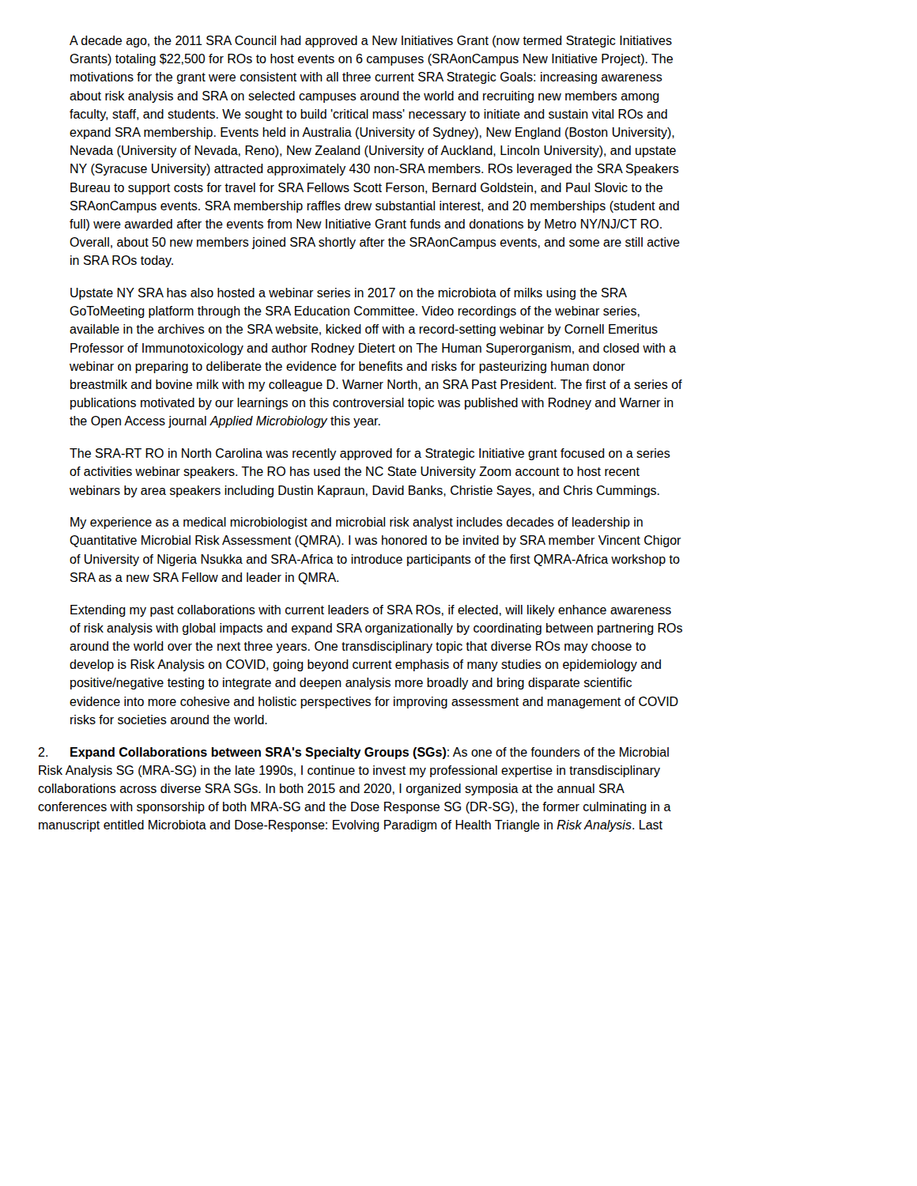A decade ago, the 2011 SRA Council had approved a New Initiatives Grant (now termed Strategic Initiatives Grants) totaling $22,500 for ROs to host events on 6 campuses (SRAonCampus New Initiative Project). The motivations for the grant were consistent with all three current SRA Strategic Goals: increasing awareness about risk analysis and SRA on selected campuses around the world and recruiting new members among faculty, staff, and students. We sought to build 'critical mass' necessary to initiate and sustain vital ROs and expand SRA membership. Events held in Australia (University of Sydney), New England (Boston University), Nevada (University of Nevada, Reno), New Zealand (University of Auckland, Lincoln University), and upstate NY (Syracuse University) attracted approximately 430 non-SRA members. ROs leveraged the SRA Speakers Bureau to support costs for travel for SRA Fellows Scott Ferson, Bernard Goldstein, and Paul Slovic to the SRAonCampus events. SRA membership raffles drew substantial interest, and 20 memberships (student and full) were awarded after the events from New Initiative Grant funds and donations by Metro NY/NJ/CT RO. Overall, about 50 new members joined SRA shortly after the SRAonCampus events, and some are still active in SRA ROs today.
Upstate NY SRA has also hosted a webinar series in 2017 on the microbiota of milks using the SRA GoToMeeting platform through the SRA Education Committee. Video recordings of the webinar series, available in the archives on the SRA website, kicked off with a record-setting webinar by Cornell Emeritus Professor of Immunotoxicology and author Rodney Dietert on The Human Superorganism, and closed with a webinar on preparing to deliberate the evidence for benefits and risks for pasteurizing human donor breastmilk and bovine milk with my colleague D. Warner North, an SRA Past President. The first of a series of publications motivated by our learnings on this controversial topic was published with Rodney and Warner in the Open Access journal Applied Microbiology this year.
The SRA-RT RO in North Carolina was recently approved for a Strategic Initiative grant focused on a series of activities webinar speakers. The RO has used the NC State University Zoom account to host recent webinars by area speakers including Dustin Kapraun, David Banks, Christie Sayes, and Chris Cummings.
My experience as a medical microbiologist and microbial risk analyst includes decades of leadership in Quantitative Microbial Risk Assessment (QMRA). I was honored to be invited by SRA member Vincent Chigor of University of Nigeria Nsukka and SRA-Africa to introduce participants of the first QMRA-Africa workshop to SRA as a new SRA Fellow and leader in QMRA.
Extending my past collaborations with current leaders of SRA ROs, if elected, will likely enhance awareness of risk analysis with global impacts and expand SRA organizationally by coordinating between partnering ROs around the world over the next three years. One transdisciplinary topic that diverse ROs may choose to develop is Risk Analysis on COVID, going beyond current emphasis of many studies on epidemiology and positive/negative testing to integrate and deepen analysis more broadly and bring disparate scientific evidence into more cohesive and holistic perspectives for improving assessment and management of COVID risks for societies around the world.
2. Expand Collaborations between SRA's Specialty Groups (SGs): As one of the founders of the Microbial Risk Analysis SG (MRA-SG) in the late 1990s, I continue to invest my professional expertise in transdisciplinary collaborations across diverse SRA SGs. In both 2015 and 2020, I organized symposia at the annual SRA conferences with sponsorship of both MRA-SG and the Dose Response SG (DR-SG), the former culminating in a manuscript entitled Microbiota and Dose-Response: Evolving Paradigm of Health Triangle in Risk Analysis. Last